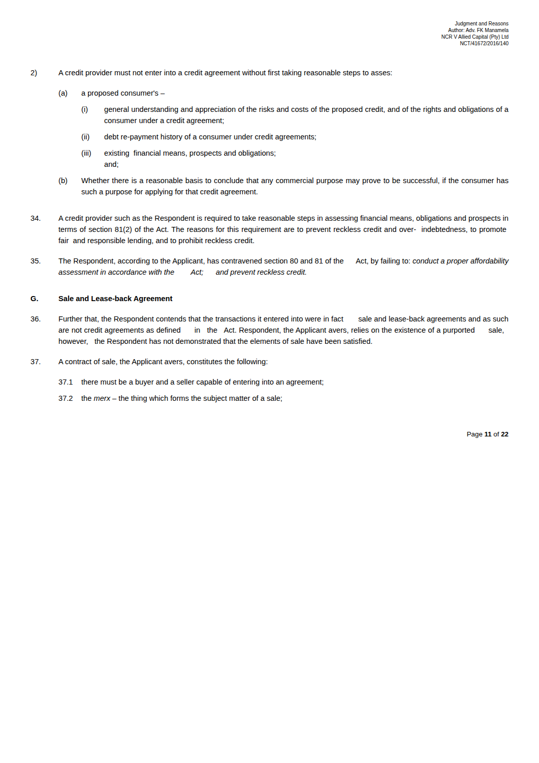Judgment and Reasons
Author: Adv. FK Manamela
NCR V Allied Capital (Pty) Ltd
NCT/41672/2016/140
2)
A credit provider must not enter into a credit agreement without first taking reasonable steps to asses:
(a)
a proposed consumer's –
(i)
general understanding and appreciation of the risks and costs of the proposed credit, and of the rights and obligations of a consumer under a credit agreement;
(ii)
debt re-payment history of a consumer under credit agreements;
(iii)
existing financial means, prospects and obligations;
and;
(b)
Whether there is a reasonable basis to conclude that any commercial purpose may prove to be successful, if the consumer has such a purpose for applying for that credit agreement.
34.
A credit provider such as the Respondent is required to take reasonable steps in assessing financial means, obligations and prospects in terms of section 81(2) of the Act. The reasons for this requirement are to prevent reckless credit and over- indebtedness, to promote fair and responsible lending, and to prohibit reckless credit.
35.
The Respondent, according to the Applicant, has contravened section 80 and 81 of the Act, by failing to: conduct a proper affordability assessment in accordance with the Act; and prevent reckless credit.
G. Sale and Lease-back Agreement
36.
Further that, the Respondent contends that the transactions it entered into were in fact sale and lease-back agreements and as such are not credit agreements as defined in the Act. Respondent, the Applicant avers, relies on the existence of a purported sale, however, the Respondent has not demonstrated that the elements of sale have been satisfied.
37.
A contract of sale, the Applicant avers, constitutes the following:
37.1
there must be a buyer and a seller capable of entering into an agreement;
37.2
the merx – the thing which forms the subject matter of a sale;
Page 11 of 22